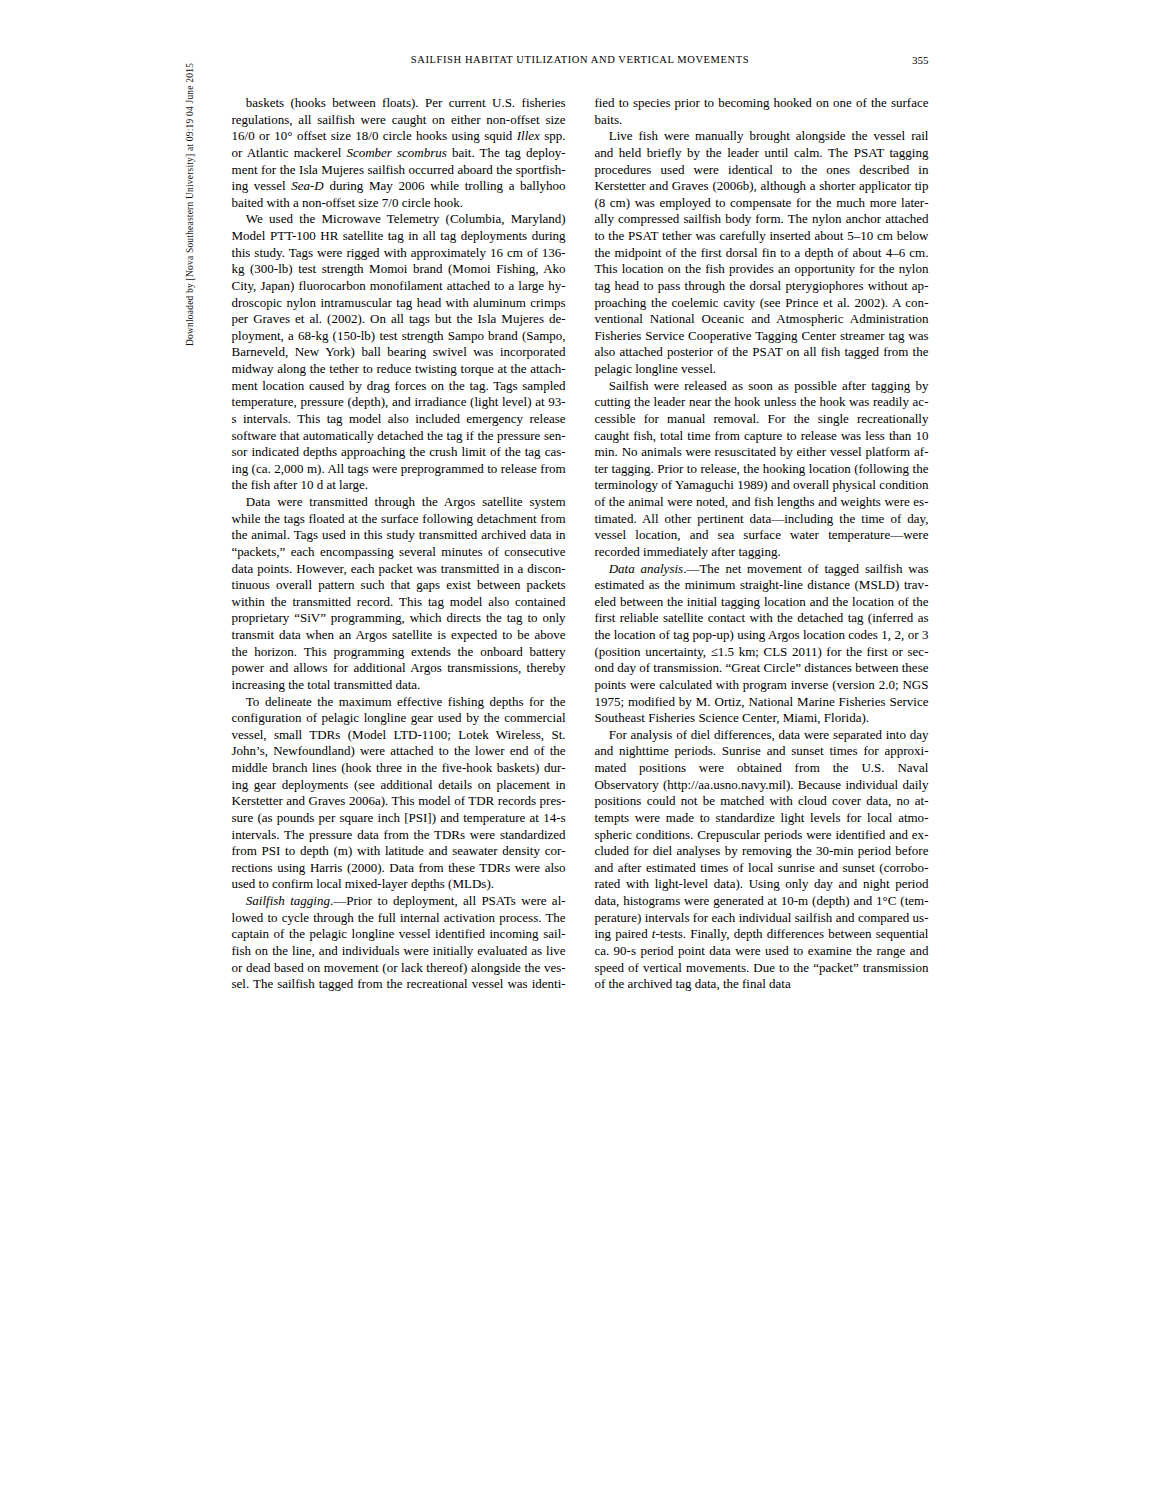Downloaded by [Nova Southeastern University] at 09:19 04 June 2015
SAILFISH HABITAT UTILIZATION AND VERTICAL MOVEMENTS
355
baskets (hooks between floats). Per current U.S. fisheries regulations, all sailfish were caught on either non-offset size 16/0 or 10° offset size 18/0 circle hooks using squid Illex spp. or Atlantic mackerel Scomber scombrus bait. The tag deployment for the Isla Mujeres sailfish occurred aboard the sportfishing vessel Sea-D during May 2006 while trolling a ballyhoo baited with a non-offset size 7/0 circle hook.
We used the Microwave Telemetry (Columbia, Maryland) Model PTT-100 HR satellite tag in all tag deployments during this study. Tags were rigged with approximately 16 cm of 136-kg (300-lb) test strength Momoi brand (Momoi Fishing, Ako City, Japan) fluorocarbon monofilament attached to a large hydroscopic nylon intramuscular tag head with aluminum crimps per Graves et al. (2002). On all tags but the Isla Mujeres deployment, a 68-kg (150-lb) test strength Sampo brand (Sampo, Barneveld, New York) ball bearing swivel was incorporated midway along the tether to reduce twisting torque at the attachment location caused by drag forces on the tag. Tags sampled temperature, pressure (depth), and irradiance (light level) at 93-s intervals. This tag model also included emergency release software that automatically detached the tag if the pressure sensor indicated depths approaching the crush limit of the tag casing (ca. 2,000 m). All tags were preprogrammed to release from the fish after 10 d at large.
Data were transmitted through the Argos satellite system while the tags floated at the surface following detachment from the animal. Tags used in this study transmitted archived data in “packets,” each encompassing several minutes of consecutive data points. However, each packet was transmitted in a discontinuous overall pattern such that gaps exist between packets within the transmitted record. This tag model also contained proprietary “SiV” programming, which directs the tag to only transmit data when an Argos satellite is expected to be above the horizon. This programming extends the onboard battery power and allows for additional Argos transmissions, thereby increasing the total transmitted data.
To delineate the maximum effective fishing depths for the configuration of pelagic longline gear used by the commercial vessel, small TDRs (Model LTD-1100; Lotek Wireless, St. John’s, Newfoundland) were attached to the lower end of the middle branch lines (hook three in the five-hook baskets) during gear deployments (see additional details on placement in Kerstetter and Graves 2006a). This model of TDR records pressure (as pounds per square inch [PSI]) and temperature at 14-s intervals. The pressure data from the TDRs were standardized from PSI to depth (m) with latitude and seawater density corrections using Harris (2000). Data from these TDRs were also used to confirm local mixed-layer depths (MLDs).
Sailfish tagging.—Prior to deployment, all PSATs were allowed to cycle through the full internal activation process. The captain of the pelagic longline vessel identified incoming sailfish on the line, and individuals were initially evaluated as live or dead based on movement (or lack thereof) alongside the vessel. The sailfish tagged from the recreational vessel was identified to species prior to becoming hooked on one of the surface baits.
Live fish were manually brought alongside the vessel rail and held briefly by the leader until calm. The PSAT tagging procedures used were identical to the ones described in Kerstetter and Graves (2006b), although a shorter applicator tip (8 cm) was employed to compensate for the much more laterally compressed sailfish body form. The nylon anchor attached to the PSAT tether was carefully inserted about 5–10 cm below the midpoint of the first dorsal fin to a depth of about 4–6 cm. This location on the fish provides an opportunity for the nylon tag head to pass through the dorsal pterygiophores without approaching the coelemic cavity (see Prince et al. 2002). A conventional National Oceanic and Atmospheric Administration Fisheries Service Cooperative Tagging Center streamer tag was also attached posterior of the PSAT on all fish tagged from the pelagic longline vessel.
Sailfish were released as soon as possible after tagging by cutting the leader near the hook unless the hook was readily accessible for manual removal. For the single recreationally caught fish, total time from capture to release was less than 10 min. No animals were resuscitated by either vessel platform after tagging. Prior to release, the hooking location (following the terminology of Yamaguchi 1989) and overall physical condition of the animal were noted, and fish lengths and weights were estimated. All other pertinent data—including the time of day, vessel location, and sea surface water temperature—were recorded immediately after tagging.
Data analysis.—The net movement of tagged sailfish was estimated as the minimum straight-line distance (MSLD) traveled between the initial tagging location and the location of the first reliable satellite contact with the detached tag (inferred as the location of tag pop-up) using Argos location codes 1, 2, or 3 (position uncertainty, ≤1.5 km; CLS 2011) for the first or second day of transmission. “Great Circle” distances between these points were calculated with program inverse (version 2.0; NGS 1975; modified by M. Ortiz, National Marine Fisheries Service Southeast Fisheries Science Center, Miami, Florida).
For analysis of diel differences, data were separated into day and nighttime periods. Sunrise and sunset times for approximated positions were obtained from the U.S. Naval Observatory (http://aa.usno.navy.mil). Because individual daily positions could not be matched with cloud cover data, no attempts were made to standardize light levels for local atmospheric conditions. Crepuscular periods were identified and excluded for diel analyses by removing the 30-min period before and after estimated times of local sunrise and sunset (corroborated with light-level data). Using only day and night period data, histograms were generated at 10-m (depth) and 1°C (temperature) intervals for each individual sailfish and compared using paired t-tests. Finally, depth differences between sequential ca. 90-s period point data were used to examine the range and speed of vertical movements. Due to the “packet” transmission of the archived tag data, the final data